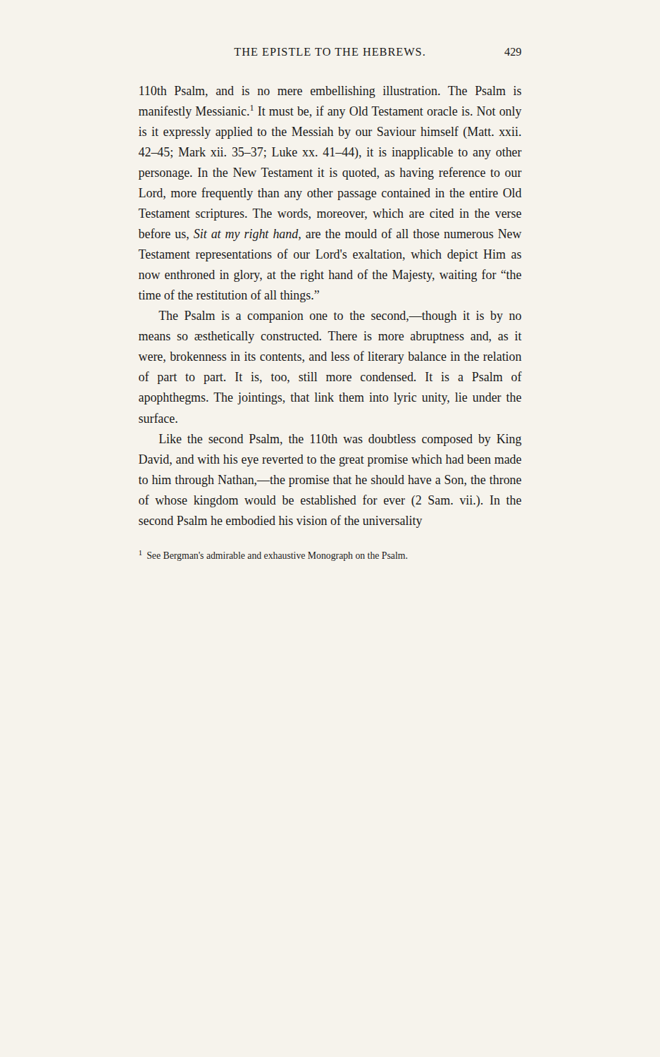THE EPISTLE TO THE HEBREWS.429
110th Psalm, and is no mere embellishing illustration. The Psalm is manifestly Messianic.1 It must be, if any Old Testament oracle is. Not only is it expressly applied to the Messiah by our Saviour himself (Matt. xxii. 42–45; Mark xii. 35–37; Luke xx. 41–44), it is inapplicable to any other personage. In the New Testament it is quoted, as having reference to our Lord, more frequently than any other passage contained in the entire Old Testament scriptures. The words, moreover, which are cited in the verse before us, Sit at my right hand, are the mould of all those numerous New Testament representations of our Lord's exaltation, which depict Him as now enthroned in glory, at the right hand of the Majesty, waiting for “the time of the restitution of all things.”
The Psalm is a companion one to the second,—though it is by no means so æsthetically constructed. There is more abruptness and, as it were, brokenness in its contents, and less of literary balance in the relation of part to part. It is, too, still more condensed. It is a Psalm of apophthegms. The jointings, that link them into lyric unity, lie under the surface.
Like the second Psalm, the 110th was doubtless composed by King David, and with his eye reverted to the great promise which had been made to him through Nathan,—the promise that he should have a Son, the throne of whose kingdom would be established for ever (2 Sam. vii.). In the second Psalm he embodied his vision of the universality
1 See Bergman's admirable and exhaustive Monograph on the Psalm.